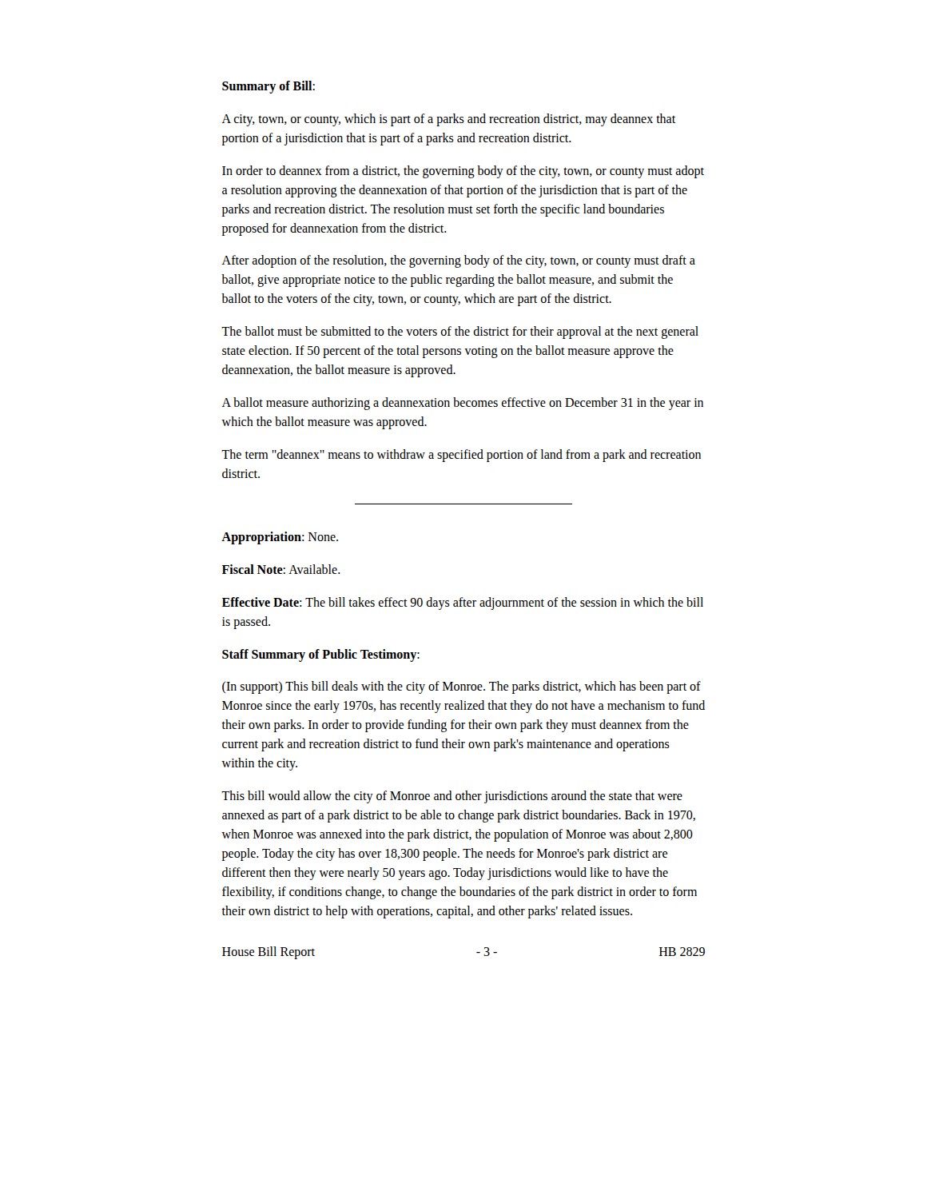Summary of Bill:
A city, town, or county, which is part of a parks and recreation district, may deannex that portion of a jurisdiction that is part of a parks and recreation district.
In order to deannex from a district, the governing body of the city, town, or county must adopt a resolution approving the deannexation of that portion of the jurisdiction that is part of the parks and recreation district. The resolution must set forth the specific land boundaries proposed for deannexation from the district.
After adoption of the resolution, the governing body of the city, town, or county must draft a ballot, give appropriate notice to the public regarding the ballot measure, and submit the ballot to the voters of the city, town, or county, which are part of the district.
The ballot must be submitted to the voters of the district for their approval at the next general state election. If 50 percent of the total persons voting on the ballot measure approve the deannexation, the ballot measure is approved.
A ballot measure authorizing a deannexation becomes effective on December 31 in the year in which the ballot measure was approved.
The term "deannex" means to withdraw a specified portion of land from a park and recreation district.
Appropriation: None.
Fiscal Note: Available.
Effective Date: The bill takes effect 90 days after adjournment of the session in which the bill is passed.
Staff Summary of Public Testimony:
(In support) This bill deals with the city of Monroe. The parks district, which has been part of Monroe since the early 1970s, has recently realized that they do not have a mechanism to fund their own parks. In order to provide funding for their own park they must deannex from the current park and recreation district to fund their own park's maintenance and operations within the city.
This bill would allow the city of Monroe and other jurisdictions around the state that were annexed as part of a park district to be able to change park district boundaries. Back in 1970, when Monroe was annexed into the park district, the population of Monroe was about 2,800 people. Today the city has over 18,300 people. The needs for Monroe's park district are different then they were nearly 50 years ago. Today jurisdictions would like to have the flexibility, if conditions change, to change the boundaries of the park district in order to form their own district to help with operations, capital, and other parks' related issues.
House Bill Report - 3 - HB 2829